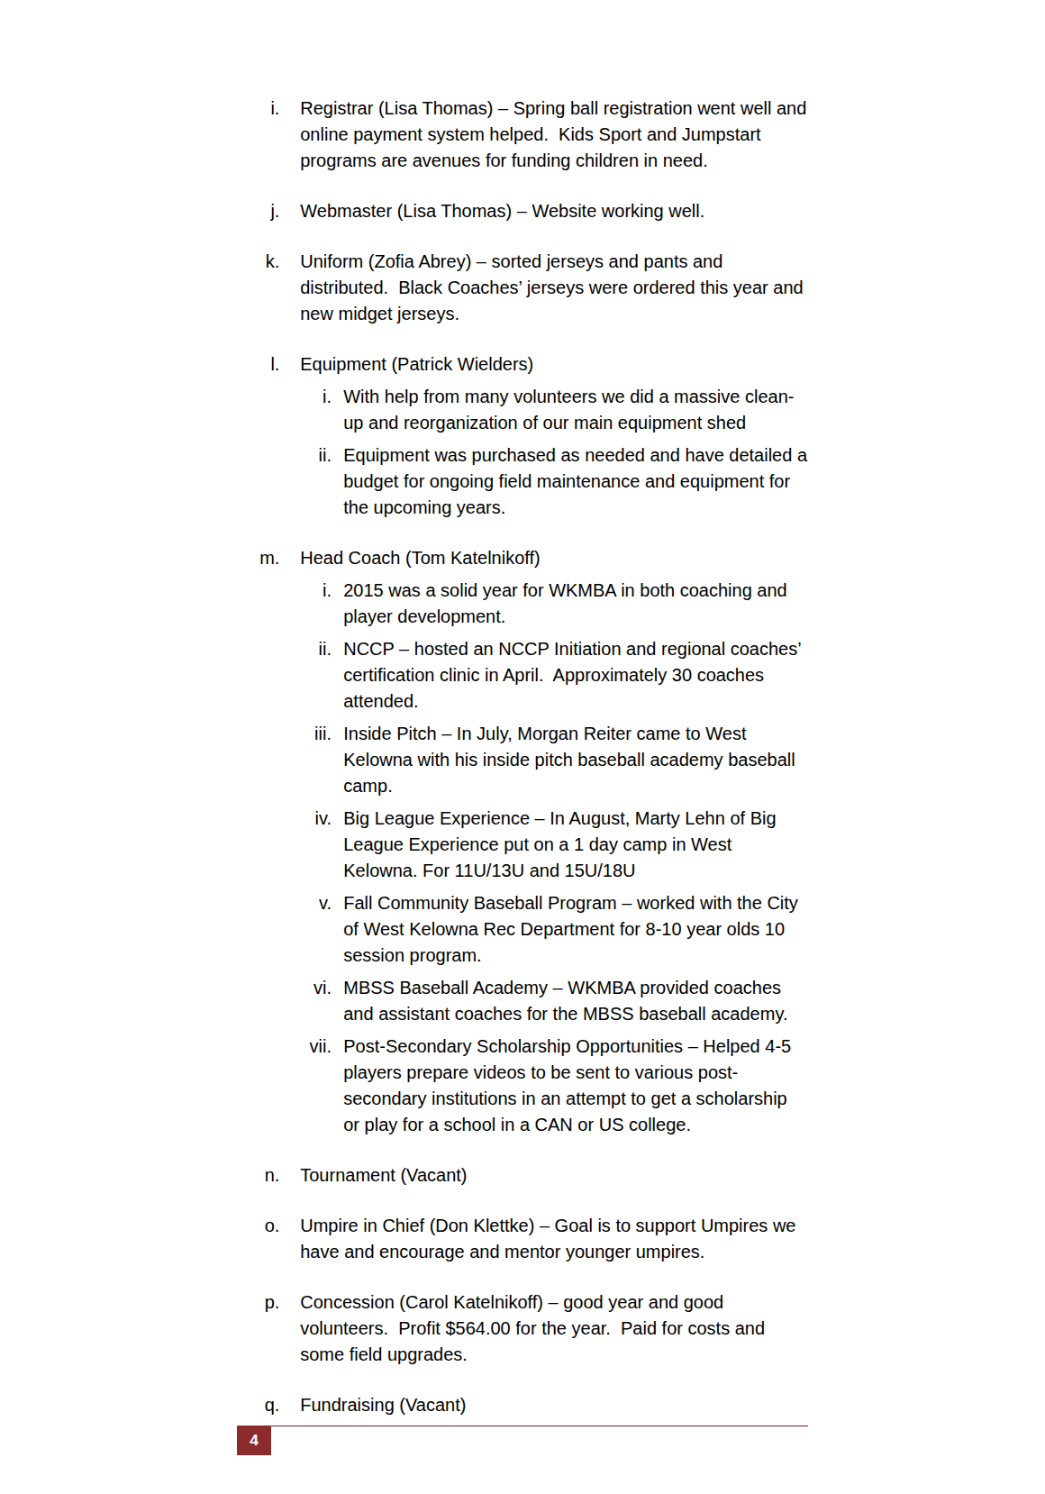Registrar (Lisa Thomas) – Spring ball registration went well and online payment system helped. Kids Sport and Jumpstart programs are avenues for funding children in need.
Webmaster (Lisa Thomas) – Website working well.
Uniform (Zofia Abrey) – sorted jerseys and pants and distributed. Black Coaches’ jerseys were ordered this year and new midget jerseys.
Equipment (Patrick Wielders)
With help from many volunteers we did a massive clean-up and reorganization of our main equipment shed
Equipment was purchased as needed and have detailed a budget for ongoing field maintenance and equipment for the upcoming years.
Head Coach (Tom Katelnikoff)
2015 was a solid year for WKMBA in both coaching and player development.
NCCP – hosted an NCCP Initiation and regional coaches’ certification clinic in April. Approximately 30 coaches attended.
Inside Pitch – In July, Morgan Reiter came to West Kelowna with his inside pitch baseball academy baseball camp.
Big League Experience – In August, Marty Lehn of Big League Experience put on a 1 day camp in West Kelowna. For 11U/13U and 15U/18U
Fall Community Baseball Program – worked with the City of West Kelowna Rec Department for 8-10 year olds 10 session program.
MBSS Baseball Academy – WKMBA provided coaches and assistant coaches for the MBSS baseball academy.
Post-Secondary Scholarship Opportunities – Helped 4-5 players prepare videos to be sent to various post-secondary institutions in an attempt to get a scholarship or play for a school in a CAN or US college.
Tournament (Vacant)
Umpire in Chief (Don Klettke) – Goal is to support Umpires we have and encourage and mentor younger umpires.
Concession (Carol Katelnikoff) – good year and good volunteers. Profit $564.00 for the year. Paid for costs and some field upgrades.
Fundraising (Vacant)
4